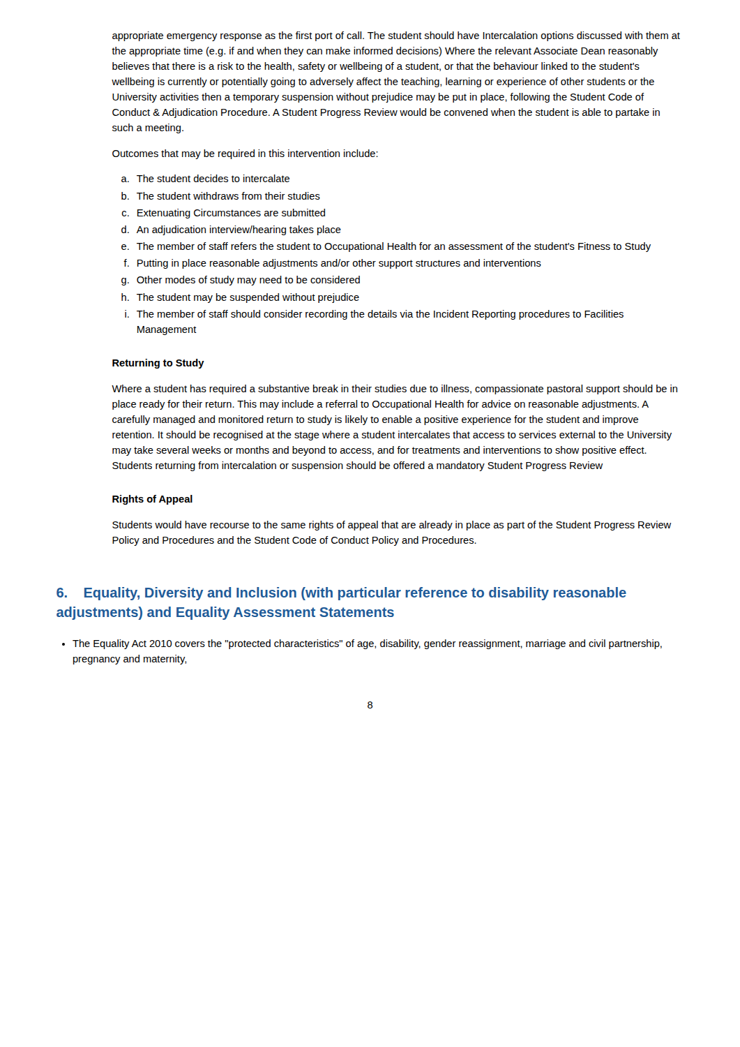appropriate emergency response as the first port of call. The student should have Intercalation options discussed with them at the appropriate time (e.g. if and when they can make informed decisions) Where the relevant Associate Dean reasonably believes that there is a risk to the health, safety or wellbeing of a student, or that the behaviour linked to the student's wellbeing is currently or potentially going to adversely affect the teaching, learning or experience of other students or the University activities then a temporary suspension without prejudice may be put in place, following the Student Code of Conduct & Adjudication Procedure. A Student Progress Review would be convened when the student is able to partake in such a meeting.
Outcomes that may be required in this intervention include:
The student decides to intercalate
The student withdraws from their studies
Extenuating Circumstances are submitted
An adjudication interview/hearing takes place
The member of staff refers the student to Occupational Health for an assessment of the student's Fitness to Study
Putting in place reasonable adjustments and/or other support structures and interventions
Other modes of study may need to be considered
The student may be suspended without prejudice
The member of staff should consider recording the details via the Incident Reporting procedures to Facilities Management
Returning to Study
Where a student has required a substantive break in their studies due to illness, compassionate pastoral support should be in place ready for their return. This may include a referral to Occupational Health for advice on reasonable adjustments. A carefully managed and monitored return to study is likely to enable a positive experience for the student and improve retention. It should be recognised at the stage where a student intercalates that access to services external to the University may take several weeks or months and beyond to access, and for treatments and interventions to show positive effect. Students returning from intercalation or suspension should be offered a mandatory Student Progress Review
Rights of Appeal
Students would have recourse to the same rights of appeal that are already in place as part of the Student Progress Review Policy and Procedures and the Student Code of Conduct Policy and Procedures.
6. Equality, Diversity and Inclusion (with particular reference to disability reasonable adjustments) and Equality Assessment Statements
The Equality Act 2010 covers the "protected characteristics" of age, disability, gender reassignment, marriage and civil partnership, pregnancy and maternity,
8